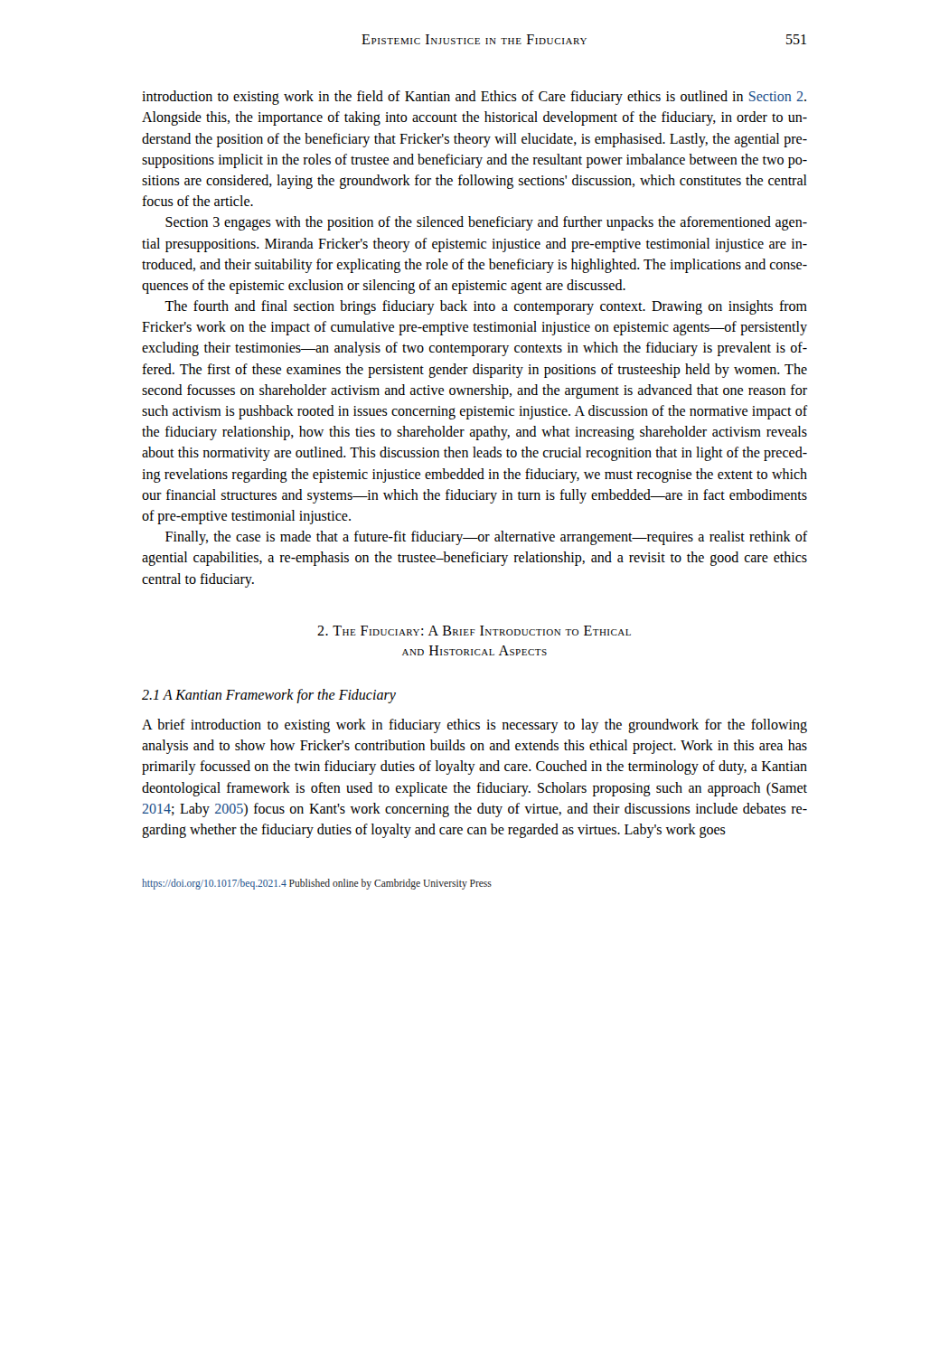Epistemic Injustice in the Fiduciary 551
introduction to existing work in the field of Kantian and Ethics of Care fiduciary ethics is outlined in Section 2. Alongside this, the importance of taking into account the historical development of the fiduciary, in order to understand the position of the beneficiary that Fricker's theory will elucidate, is emphasised. Lastly, the agential presuppositions implicit in the roles of trustee and beneficiary and the resultant power imbalance between the two positions are considered, laying the groundwork for the following sections' discussion, which constitutes the central focus of the article.
Section 3 engages with the position of the silenced beneficiary and further unpacks the aforementioned agential presuppositions. Miranda Fricker's theory of epistemic injustice and pre-emptive testimonial injustice are introduced, and their suitability for explicating the role of the beneficiary is highlighted. The implications and consequences of the epistemic exclusion or silencing of an epistemic agent are discussed.
The fourth and final section brings fiduciary back into a contemporary context. Drawing on insights from Fricker's work on the impact of cumulative pre-emptive testimonial injustice on epistemic agents—of persistently excluding their testimonies—an analysis of two contemporary contexts in which the fiduciary is prevalent is offered. The first of these examines the persistent gender disparity in positions of trusteeship held by women. The second focusses on shareholder activism and active ownership, and the argument is advanced that one reason for such activism is pushback rooted in issues concerning epistemic injustice. A discussion of the normative impact of the fiduciary relationship, how this ties to shareholder apathy, and what increasing shareholder activism reveals about this normativity are outlined. This discussion then leads to the crucial recognition that in light of the preceding revelations regarding the epistemic injustice embedded in the fiduciary, we must recognise the extent to which our financial structures and systems—in which the fiduciary in turn is fully embedded—are in fact embodiments of pre-emptive testimonial injustice.
Finally, the case is made that a future-fit fiduciary—or alternative arrangement—requires a realist rethink of agential capabilities, a re-emphasis on the trustee–beneficiary relationship, and a revisit to the good care ethics central to fiduciary.
2. The Fiduciary: A Brief Introduction to Ethical
and Historical Aspects
2.1 A Kantian Framework for the Fiduciary
A brief introduction to existing work in fiduciary ethics is necessary to lay the groundwork for the following analysis and to show how Fricker's contribution builds on and extends this ethical project. Work in this area has primarily focussed on the twin fiduciary duties of loyalty and care. Couched in the terminology of duty, a Kantian deontological framework is often used to explicate the fiduciary. Scholars proposing such an approach (Samet 2014; Laby 2005) focus on Kant's work concerning the duty of virtue, and their discussions include debates regarding whether the fiduciary duties of loyalty and care can be regarded as virtues. Laby's work goes
https://doi.org/10.1017/beq.2021.4 Published online by Cambridge University Press